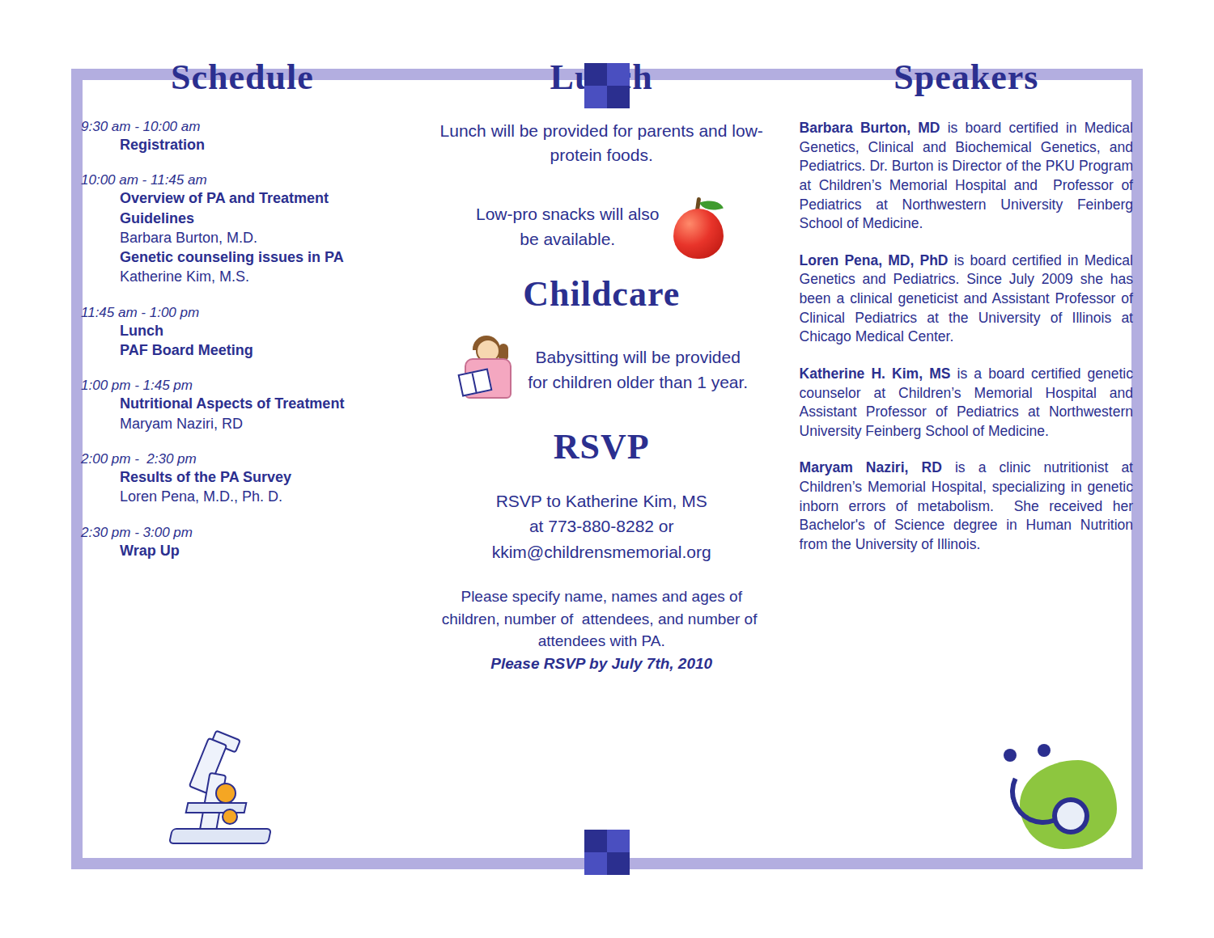Schedule
9:30 am - 10:00 am
Registration
10:00 am - 11:45 am
Overview of PA and Treatment Guidelines
Barbara Burton, M.D.
Genetic counseling issues in PA
Katherine Kim, M.S.
11:45 am - 1:00 pm
Lunch
PAF Board Meeting
1:00 pm - 1:45 pm
Nutritional Aspects of Treatment
Maryam Naziri, RD
2:00 pm - 2:30 pm
Results of the PA Survey
Loren Pena, M.D., Ph. D.
2:30 pm - 3:00 pm
Wrap Up
Lunch
Lunch will be provided for parents and low-protein foods.
Low-pro snacks will also
be available.
Childcare
Babysitting will be provided
for children older than 1 year.
RSVP
RSVP to Katherine Kim, MS
at 773-880-8282 or
kkim@childrensmemorial.org
Please specify name, names and ages of children, number of attendees, and number of attendees with PA.
Please RSVP by July 7th, 2010
Speakers
Barbara Burton, MD is board certified in Medical Genetics, Clinical and Biochemical Genetics, and Pediatrics. Dr. Burton is Director of the PKU Program at Children’s Memorial Hospital and Professor of Pediatrics at Northwestern University Feinberg School of Medicine.
Loren Pena, MD, PhD is board certified in Medical Genetics and Pediatrics. Since July 2009 she has been a clinical geneticist and Assistant Professor of Clinical Pediatrics at the University of Illinois at Chicago Medical Center.
Katherine H. Kim, MS is a board certified genetic counselor at Children’s Memorial Hospital and Assistant Professor of Pediatrics at Northwestern University Feinberg School of Medicine.
Maryam Naziri, RD is a clinic nutritionist at Children’s Memorial Hospital, specializing in genetic inborn errors of metabolism. She received her Bachelor's of Science degree in Human Nutrition from the University of Illinois.